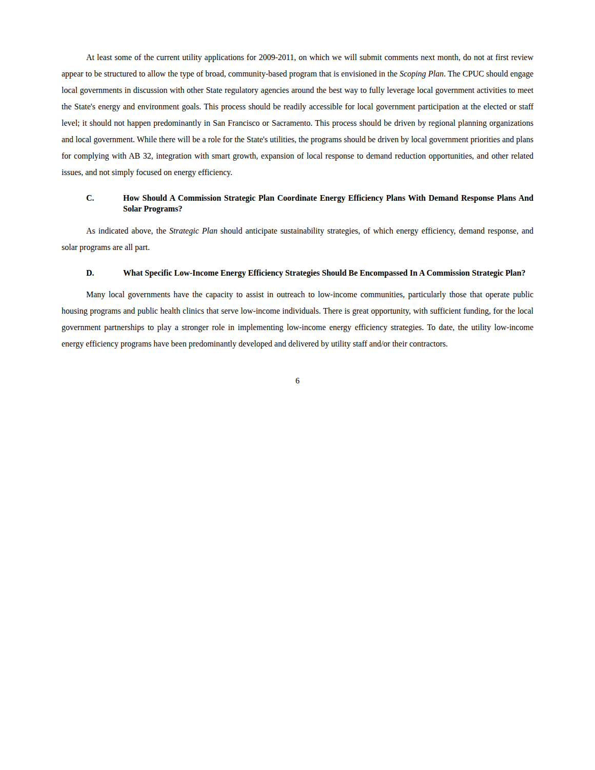At least some of the current utility applications for 2009-2011, on which we will submit comments next month, do not at first review appear to be structured to allow the type of broad, community-based program that is envisioned in the Scoping Plan. The CPUC should engage local governments in discussion with other State regulatory agencies around the best way to fully leverage local government activities to meet the State's energy and environment goals. This process should be readily accessible for local government participation at the elected or staff level; it should not happen predominantly in San Francisco or Sacramento. This process should be driven by regional planning organizations and local government. While there will be a role for the State's utilities, the programs should be driven by local government priorities and plans for complying with AB 32, integration with smart growth, expansion of local response to demand reduction opportunities, and other related issues, and not simply focused on energy efficiency.
C.
How Should A Commission Strategic Plan Coordinate Energy Efficiency Plans With Demand Response Plans And Solar Programs?
As indicated above, the Strategic Plan should anticipate sustainability strategies, of which energy efficiency, demand response, and solar programs are all part.
D.
What Specific Low-Income Energy Efficiency Strategies Should Be Encompassed In A Commission Strategic Plan?
Many local governments have the capacity to assist in outreach to low-income communities, particularly those that operate public housing programs and public health clinics that serve low-income individuals. There is great opportunity, with sufficient funding, for the local government partnerships to play a stronger role in implementing low-income energy efficiency strategies. To date, the utility low-income energy efficiency programs have been predominantly developed and delivered by utility staff and/or their contractors.
6